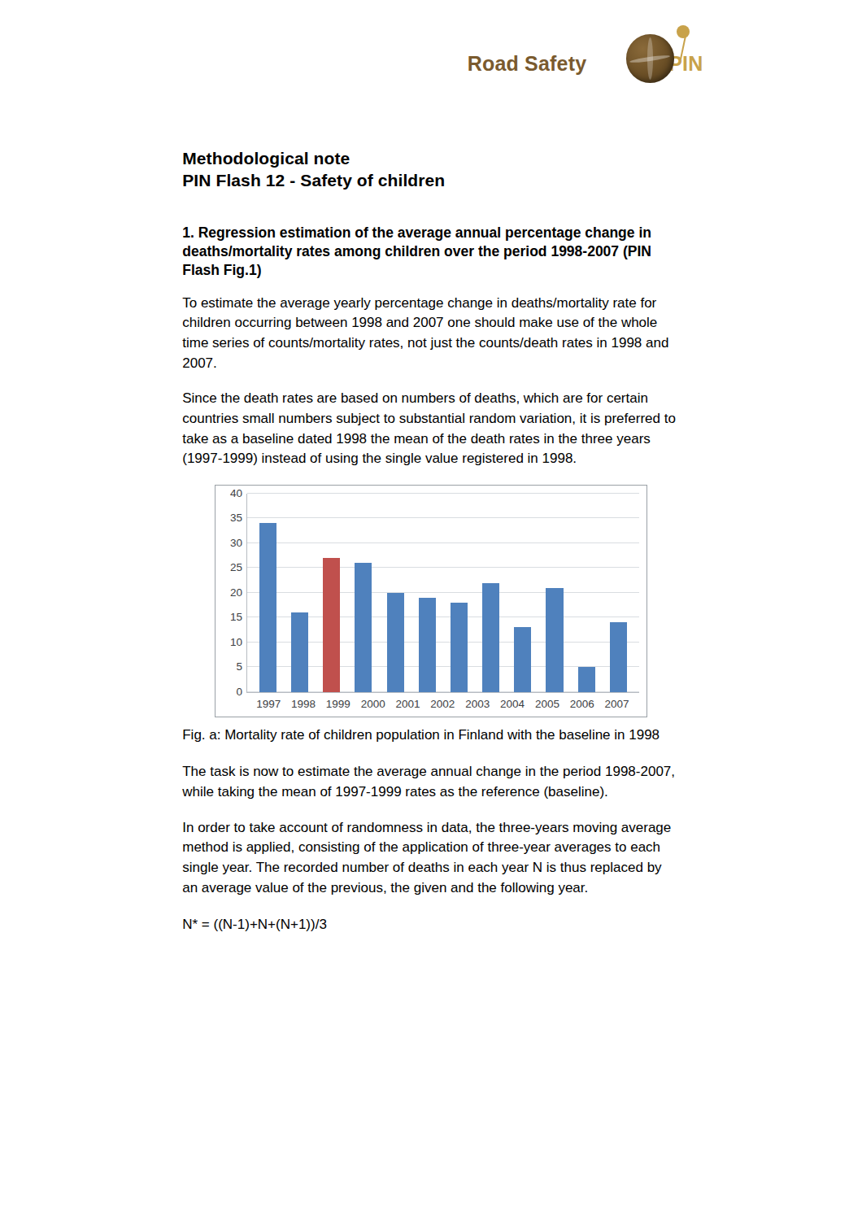Road SafetyPIN
Methodological note PIN Flash 12 - Safety of children
1. Regression estimation of the average annual percentage change in deaths/mortality rates among children over the period 1998-2007 (PIN Flash Fig.1)
To estimate the average yearly percentage change in deaths/mortality rate for children occurring between 1998 and 2007 one should make use of the whole time series of counts/mortality rates, not just the counts/death rates in 1998 and 2007.
Since the death rates are based on numbers of deaths, which are for certain countries small numbers subject to substantial random variation, it is preferred to take as a baseline dated 1998 the mean of the death rates in the three years (1997-1999) instead of using the single value registered in 1998.
40
35
30
25
20
15
10
5
0
1997 1998 1999 2000 2001 2002 2003 2004 2005 2006 2007
Fig. a: Mortality rate of children population in Finland with the baseline in 1998
The task is now to estimate the average annual change in the period 1998-2007, while taking the mean of 1997-1999 rates as the reference (baseline).
In order to take account of randomness in data, the three-years moving average method is applied, consisting of the application of three-year averages to each single year. The recorded number of deaths in each year N is thus replaced by an average value of the previous, the given and the following year.
N* = ((N-1)+N+(N+1))/3